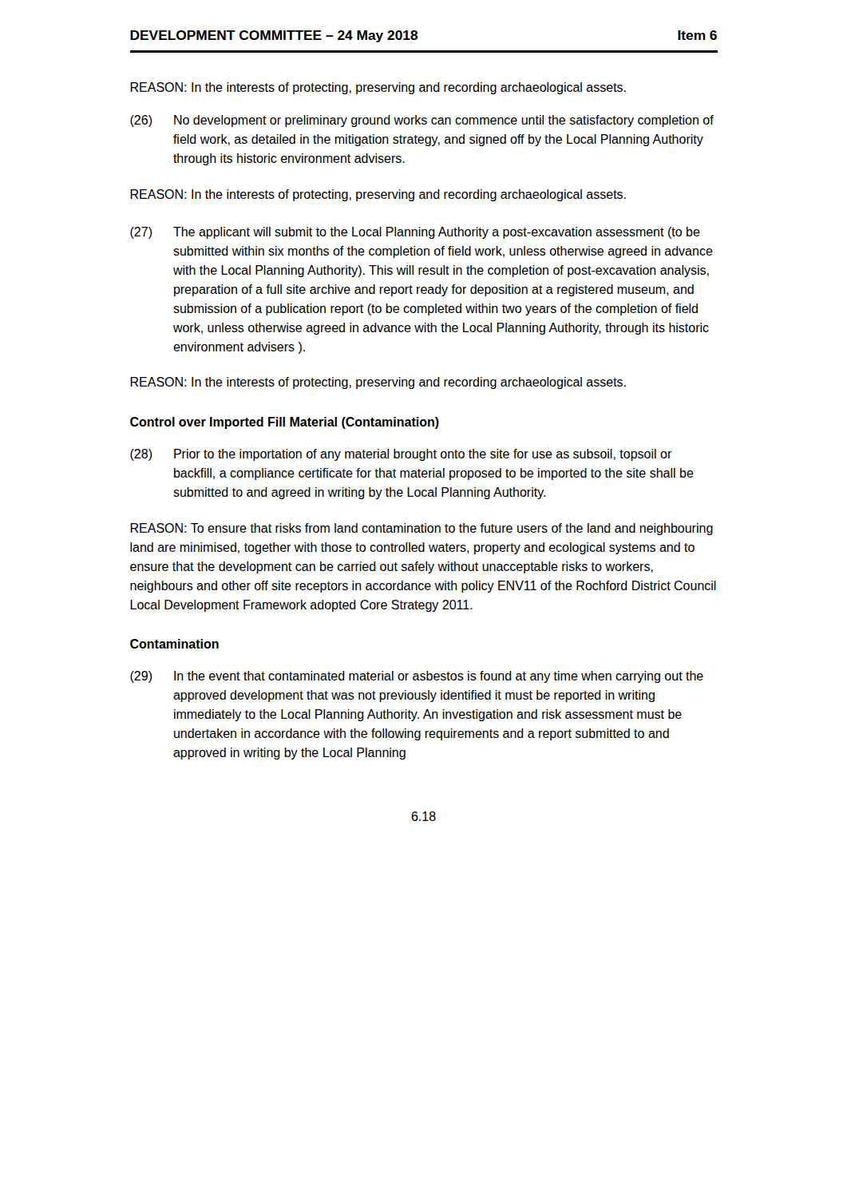DEVELOPMENT COMMITTEE – 24 May 2018
Item 6
REASON: In the interests of protecting, preserving and recording archaeological assets.
(26) No development or preliminary ground works can commence until the satisfactory completion of field work, as detailed in the mitigation strategy, and signed off by the Local Planning Authority through its historic environment advisers.
REASON: In the interests of protecting, preserving and recording archaeological assets.
(27) The applicant will submit to the Local Planning Authority a post-excavation assessment (to be submitted within six months of the completion of field work, unless otherwise agreed in advance with the Local Planning Authority). This will result in the completion of post-excavation analysis, preparation of a full site archive and report ready for deposition at a registered museum, and submission of a publication report (to be completed within two years of the completion of field work, unless otherwise agreed in advance with the Local Planning Authority, through its historic environment advisers ).
REASON: In the interests of protecting, preserving and recording archaeological assets.
Control over Imported Fill Material (Contamination)
(28) Prior to the importation of any material brought onto the site for use as subsoil, topsoil or backfill, a compliance certificate for that material proposed to be imported to the site shall be submitted to and agreed in writing by the Local Planning Authority.
REASON: To ensure that risks from land contamination to the future users of the land and neighbouring land are minimised, together with those to controlled waters, property and ecological systems and to ensure that the development can be carried out safely without unacceptable risks to workers, neighbours and other off site receptors in accordance with policy ENV11 of the Rochford District Council Local Development Framework adopted Core Strategy 2011.
Contamination
(29) In the event that contaminated material or asbestos is found at any time when carrying out the approved development that was not previously identified it must be reported in writing immediately to the Local Planning Authority. An investigation and risk assessment must be undertaken in accordance with the following requirements and a report submitted to and approved in writing by the Local Planning
6.18